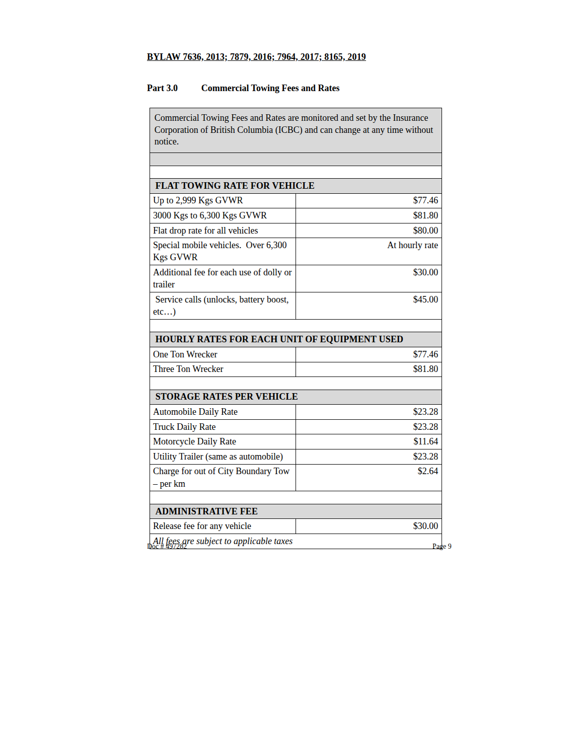BYLAW 7636, 2013; 7879, 2016; 7964, 2017; 8165, 2019
Part 3.0 Commercial Towing Fees and Rates
| Commercial Towing Fees and Rates are monitored and set by the Insurance Corporation of British Columbia (ICBC) and can change at any time without notice. |
| FLAT TOWING RATE FOR VEHICLE |
| Up to 2,999 Kgs GVWR | $77.46 |
| 3000 Kgs to 6,300 Kgs GVWR | $81.80 |
| Flat drop rate for all vehicles | $80.00 |
| Special mobile vehicles. Over 6,300 Kgs GVWR | At hourly rate |
| Additional fee for each use of dolly or trailer | $30.00 |
| Service calls (unlocks, battery boost, etc…) | $45.00 |
| HOURLY RATES FOR EACH UNIT OF EQUIPMENT USED |
| One Ton Wrecker | $77.46 |
| Three Ton Wrecker | $81.80 |
| STORAGE RATES PER VEHICLE |
| Automobile Daily Rate | $23.28 |
| Truck Daily Rate | $23.28 |
| Motorcycle Daily Rate | $11.64 |
| Utility Trailer (same as automobile) | $23.28 |
| Charge for out of City Boundary Tow – per km | $2.64 |
| ADMINISTRATIVE FEE |
| Release fee for any vehicle | $30.00 |
| All fees are subject to applicable taxes |
Doc # 497282 Page 9